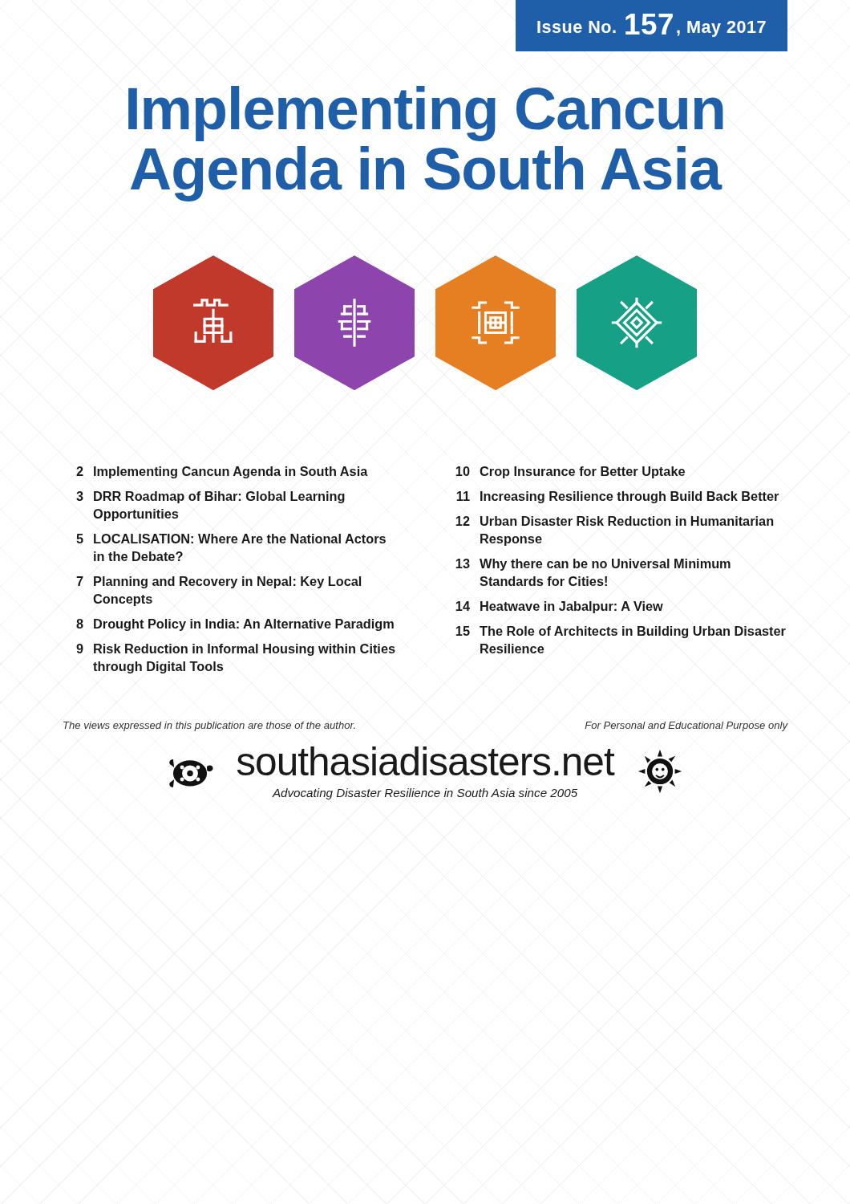Issue No. 157, May 2017
Implementing Cancun
Agenda in South Asia
2 Implementing Cancun Agenda in South Asia
3 DRR Roadmap of Bihar: Global Learning Opportunities
5 LOCALISATION: Where Are the National Actors in the Debate?
7 Planning and Recovery in Nepal: Key Local Concepts
8 Drought Policy in India: An Alternative Paradigm
9 Risk Reduction in Informal Housing within Cities through Digital Tools
10 Crop Insurance for Better Uptake
11 Increasing Resilience through Build Back Better
12 Urban Disaster Risk Reduction in Humanitarian Response
13 Why there can be no Universal Minimum Standards for Cities!
14 Heatwave in Jabalpur: A View
15 The Role of Architects in Building Urban Disaster Resilience
The views expressed in this publication are those of the author. For Personal and Educational Purpose only
southasiadisasters.net
Advocating Disaster Resilience in South Asia since 2005